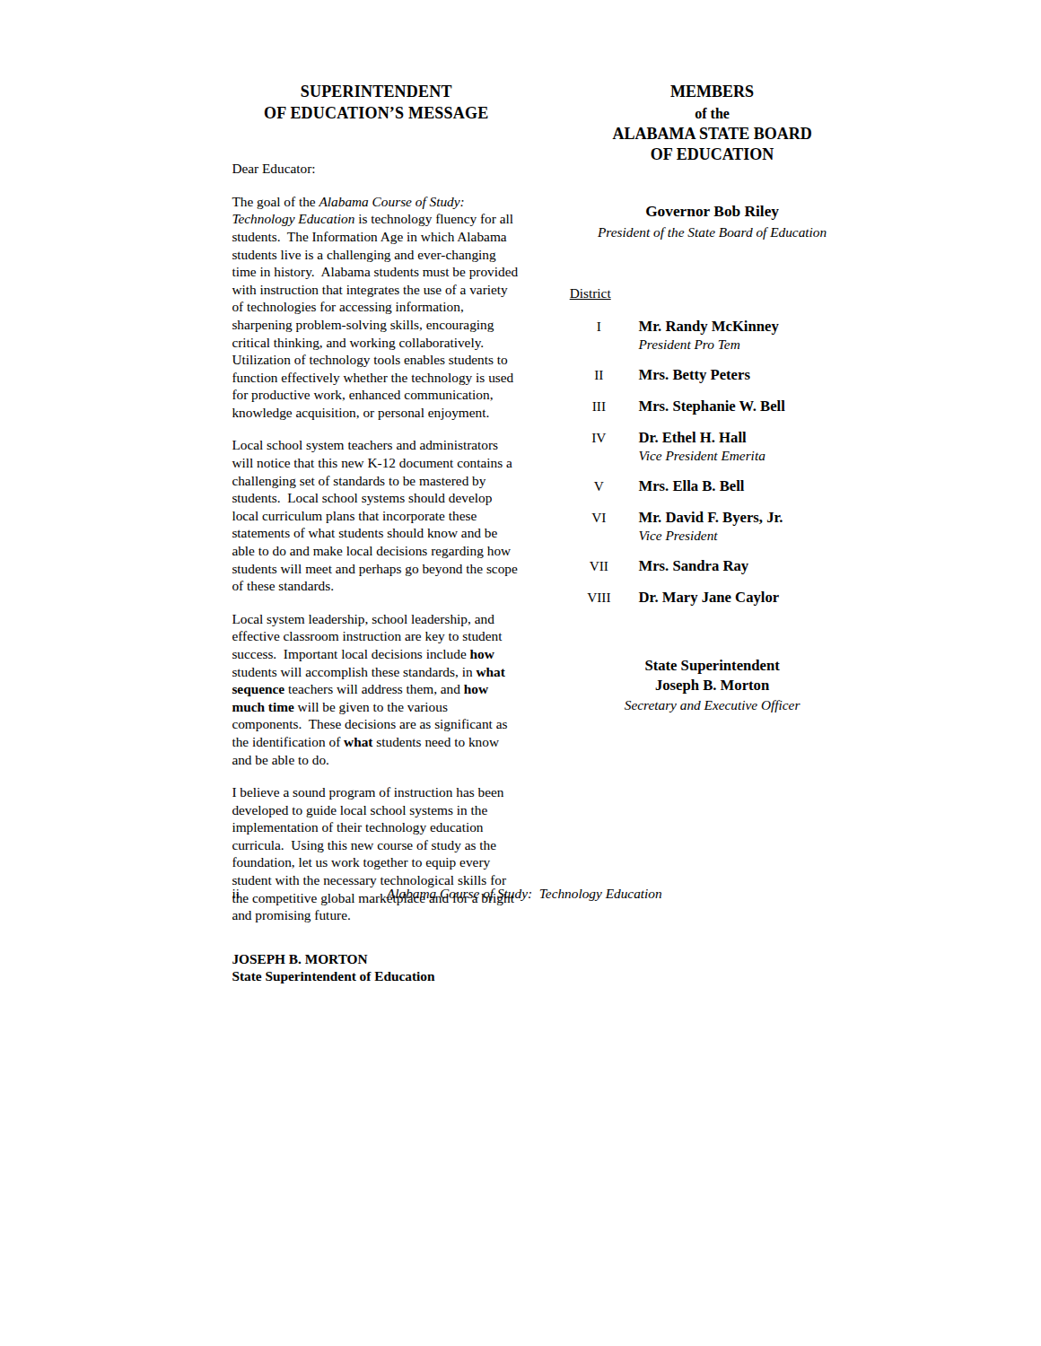SUPERINTENDENT
OF EDUCATION’S MESSAGE
Dear Educator:
The goal of the Alabama Course of Study: Technology Education is technology fluency for all students. The Information Age in which Alabama students live is a challenging and ever-changing time in history. Alabama students must be provided with instruction that integrates the use of a variety of technologies for accessing information, sharpening problem-solving skills, encouraging critical thinking, and working collaboratively. Utilization of technology tools enables students to function effectively whether the technology is used for productive work, enhanced communication, knowledge acquisition, or personal enjoyment.
Local school system teachers and administrators will notice that this new K-12 document contains a challenging set of standards to be mastered by students. Local school systems should develop local curriculum plans that incorporate these statements of what students should know and be able to do and make local decisions regarding how students will meet and perhaps go beyond the scope of these standards.
Local system leadership, school leadership, and effective classroom instruction are key to student success. Important local decisions include how students will accomplish these standards, in what sequence teachers will address them, and how much time will be given to the various components. These decisions are as significant as the identification of what students need to know and be able to do.
I believe a sound program of instruction has been developed to guide local school systems in the implementation of their technology education curricula. Using this new course of study as the foundation, let us work together to equip every student with the necessary technological skills for the competitive global marketplace and for a bright and promising future.
JOSEPH B. MORTON
State Superintendent of Education
MEMBERS
of the
ALABAMA STATE BOARD
OF EDUCATION
Governor Bob Riley
President of the State Board of Education
District
| I | Mr. Randy McKinney President Pro Tem |
| II | Mrs. Betty Peters |
| III | Mrs. Stephanie W. Bell |
| IV | Dr. Ethel H. Hall Vice President Emerita |
| V | Mrs. Ella B. Bell |
| VI | Mr. David F. Byers, Jr. Vice President |
| VII | Mrs. Sandra Ray |
| VIII | Dr. Mary Jane Caylor |
State Superintendent
Joseph B. Morton
Secretary and Executive Officer
ii
Alabama Course of Study: Technology Education